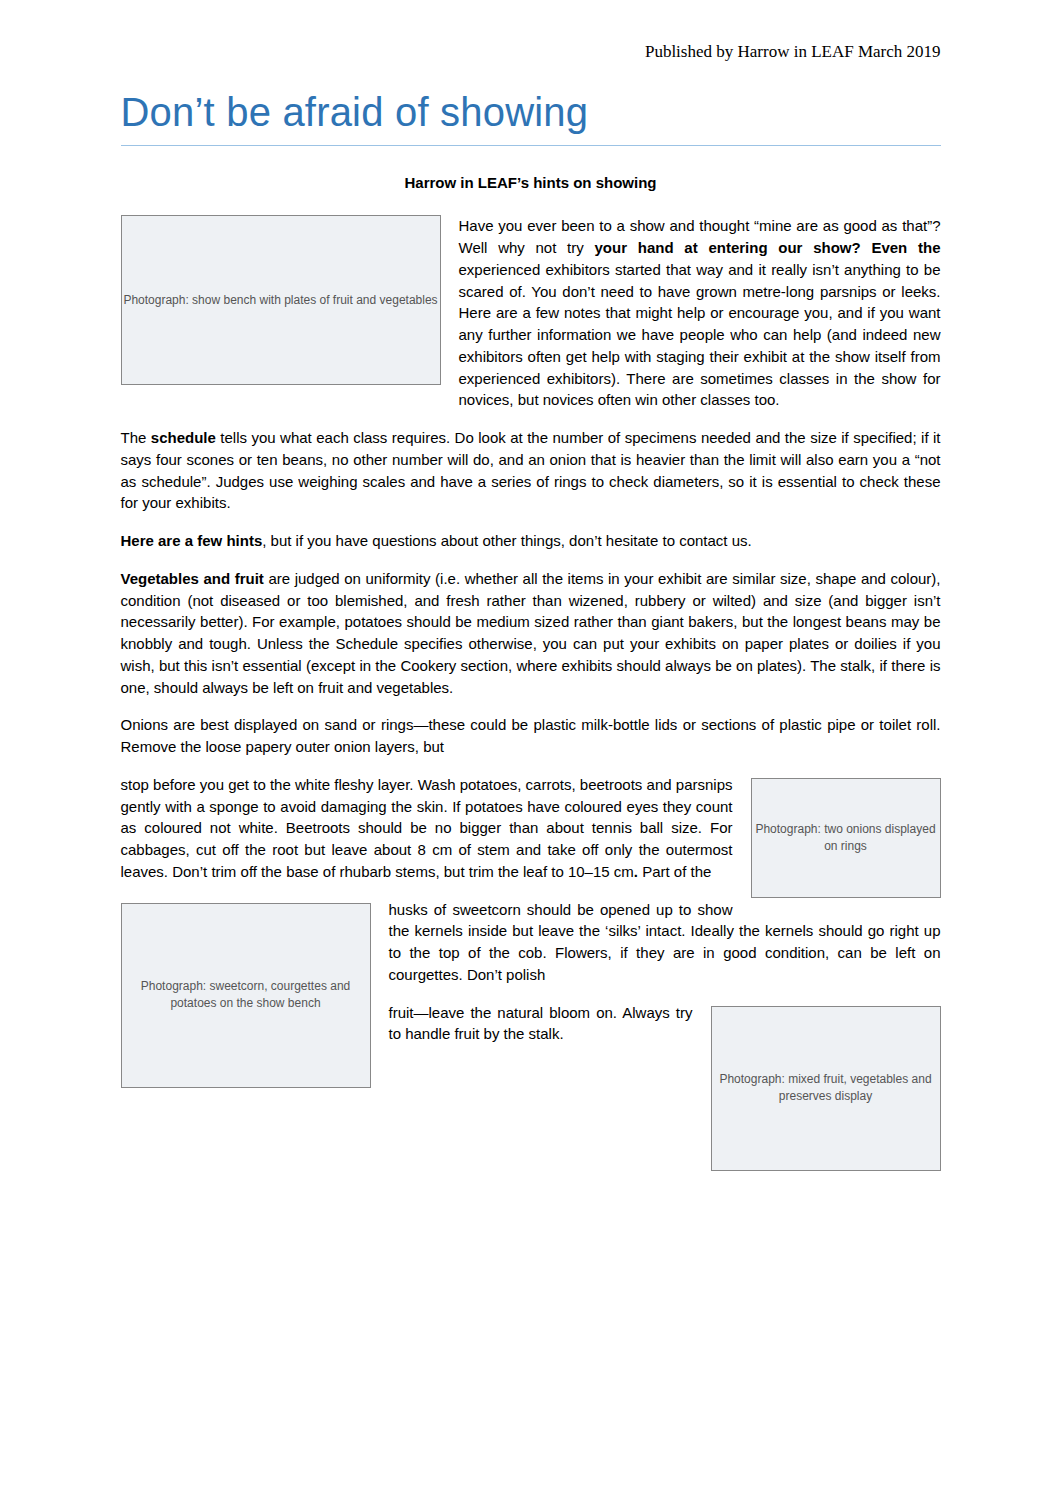Published by Harrow in LEAF March 2019
Don’t be afraid of showing
Harrow in LEAF’s hints on showing
Photograph: show bench with plates of fruit and vegetables
Have you ever been to a show and thought “mine are as good as that”? Well why not try your hand at entering our show? Even the experienced exhibitors started that way and it really isn’t anything to be scared of. You don’t need to have grown metre-long parsnips or leeks. Here are a few notes that might help or encourage you, and if you want any further information we have people who can help (and indeed new exhibitors often get help with staging their exhibit at the show itself from experienced exhibitors). There are sometimes classes in the show for novices, but novices often win other classes too.
The schedule tells you what each class requires. Do look at the number of specimens needed and the size if specified; if it says four scones or ten beans, no other number will do, and an onion that is heavier than the limit will also earn you a “not as schedule”. Judges use weighing scales and have a series of rings to check diameters, so it is essential to check these for your exhibits.
Here are a few hints, but if you have questions about other things, don’t hesitate to contact us.
Vegetables and fruit are judged on uniformity (i.e. whether all the items in your exhibit are similar size, shape and colour), condition (not diseased or too blemished, and fresh rather than wizened, rubbery or wilted) and size (and bigger isn’t necessarily better). For example, potatoes should be medium sized rather than giant bakers, but the longest beans may be knobbly and tough. Unless the Schedule specifies otherwise, you can put your exhibits on paper plates or doilies if you wish, but this isn’t essential (except in the Cookery section, where exhibits should always be on plates). The stalk, if there is one, should always be left on fruit and vegetables.
Onions are best displayed on sand or rings—these could be plastic milk-bottle lids or sections of plastic pipe or toilet roll. Remove the loose papery outer onion layers, but
Photograph: two onions displayed on rings
stop before you get to the white fleshy layer. Wash potatoes, carrots, beetroots and parsnips gently with a sponge to avoid damaging the skin. If potatoes have coloured eyes they count as coloured not white. Beetroots should be no bigger than about tennis ball size. For cabbages, cut off the root but leave about 8 cm of stem and take off only the outermost leaves. Don’t trim off the base of rhubarb stems, but trim the leaf to 10–15 cm. Part of the
Photograph: sweetcorn, courgettes and potatoes on the show bench
husks of sweetcorn should be opened up to show the kernels inside but leave the ‘silks’ intact. Ideally the kernels should go right up to the top of the cob. Flowers, if they are in good condition, can be left on courgettes. Don’t polish
Photograph: mixed fruit, vegetables and preserves display
fruit—leave the natural bloom on. Always try to handle fruit by the stalk.